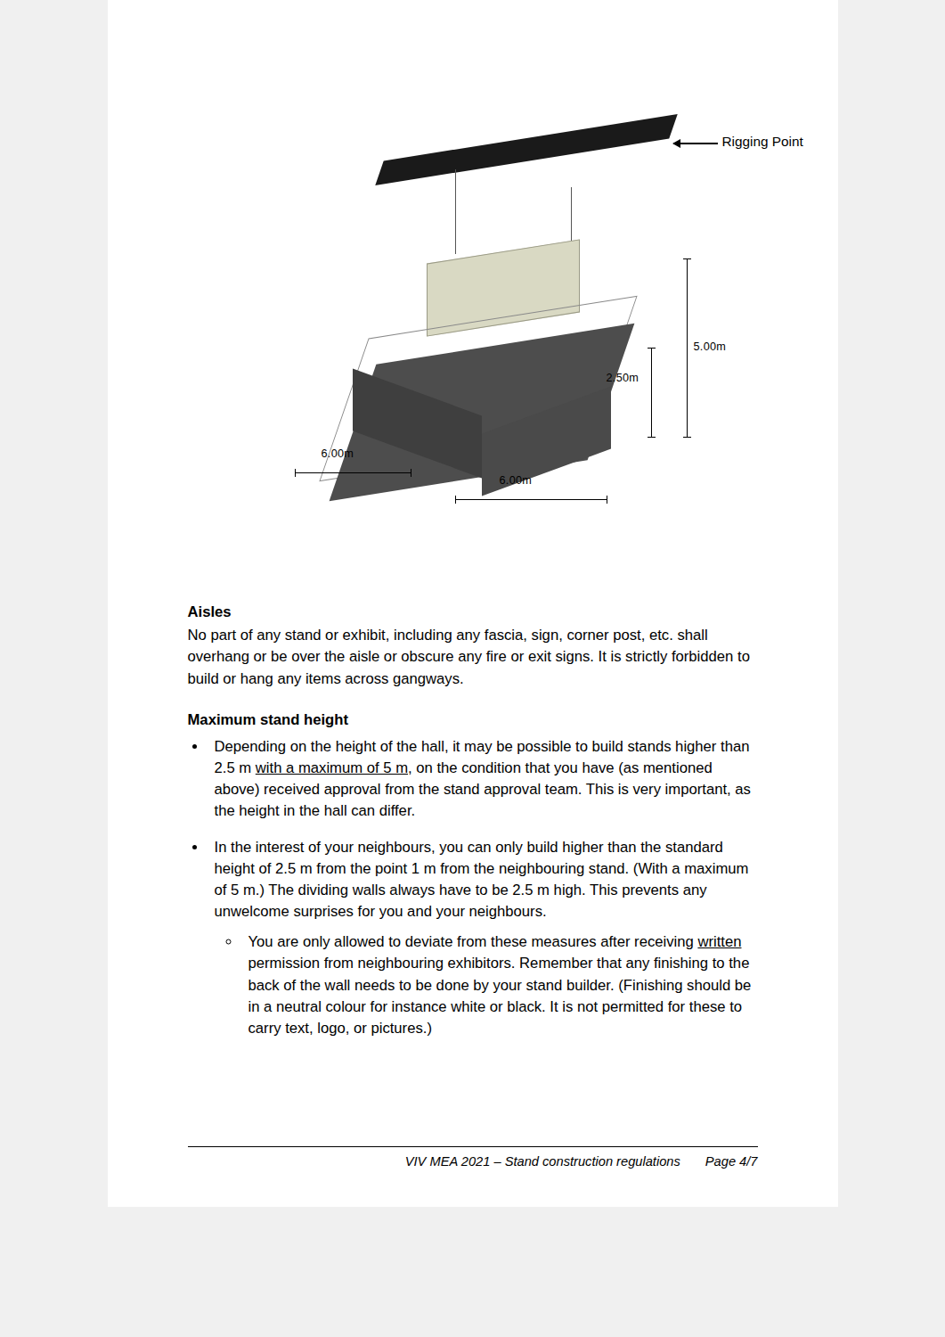Rigging Point
5.00m
2.50m
6.00m
6.00m
Aisles
No part of any stand or exhibit, including any fascia, sign, corner post, etc. shall overhang or be over the aisle or obscure any fire or exit signs. It is strictly forbidden to build or hang any items across gangways.
Maximum stand height
Depending on the height of the hall, it may be possible to build stands higher than 2.5 m with a maximum of 5 m, on the condition that you have (as mentioned above) received approval from the stand approval team. This is very important, as the height in the hall can differ.
In the interest of your neighbours, you can only build higher than the standard height of 2.5 m from the point 1 m from the neighbouring stand. (With a maximum of 5 m.) The dividing walls always have to be 2.5 m high. This prevents any unwelcome surprises for you and your neighbours.
You are only allowed to deviate from these measures after receiving written permission from neighbouring exhibitors. Remember that any finishing to the back of the wall needs to be done by your stand builder. (Finishing should be in a neutral colour for instance white or black. It is not permitted for these to carry text, logo, or pictures.)
VIV MEA 2021 – Stand construction regulationsPage 4/7